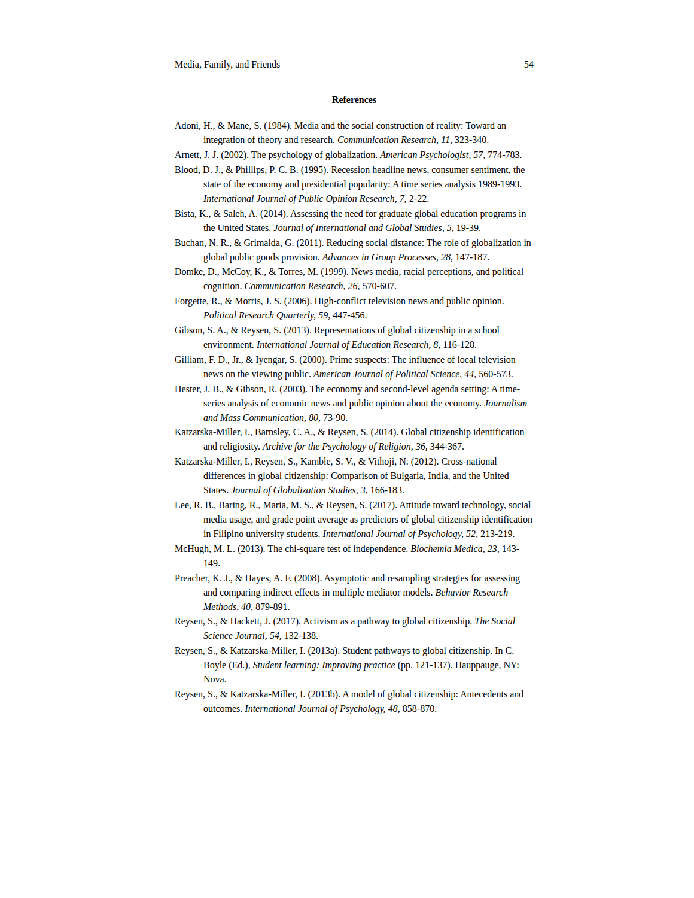Media, Family, and Friends 54
References
Adoni, H., & Mane, S. (1984). Media and the social construction of reality: Toward an integration of theory and research. Communication Research, 11, 323-340.
Arnett, J. J. (2002). The psychology of globalization. American Psychologist, 57, 774-783.
Blood, D. J., & Phillips, P. C. B. (1995). Recession headline news, consumer sentiment, the state of the economy and presidential popularity: A time series analysis 1989-1993. International Journal of Public Opinion Research, 7, 2-22.
Bista, K., & Saleh, A. (2014). Assessing the need for graduate global education programs in the United States. Journal of International and Global Studies, 5, 19-39.
Buchan, N. R., & Grimalda, G. (2011). Reducing social distance: The role of globalization in global public goods provision. Advances in Group Processes, 28, 147-187.
Domke, D., McCoy, K., & Torres, M. (1999). News media, racial perceptions, and political cognition. Communication Research, 26, 570-607.
Forgette, R., & Morris, J. S. (2006). High-conflict television news and public opinion. Political Research Quarterly, 59, 447-456.
Gibson, S. A., & Reysen, S. (2013). Representations of global citizenship in a school environment. International Journal of Education Research, 8, 116-128.
Gilliam, F. D., Jr., & Iyengar, S. (2000). Prime suspects: The influence of local television news on the viewing public. American Journal of Political Science, 44, 560-573.
Hester, J. B., & Gibson, R. (2003). The economy and second-level agenda setting: A time-series analysis of economic news and public opinion about the economy. Journalism and Mass Communication, 80, 73-90.
Katzarska-Miller, I., Barnsley, C. A., & Reysen, S. (2014). Global citizenship identification and religiosity. Archive for the Psychology of Religion, 36, 344-367.
Katzarska-Miller, I., Reysen, S., Kamble, S. V., & Vithoji, N. (2012). Cross-national differences in global citizenship: Comparison of Bulgaria, India, and the United States. Journal of Globalization Studies, 3, 166-183.
Lee, R. B., Baring, R., Maria, M. S., & Reysen, S. (2017). Attitude toward technology, social media usage, and grade point average as predictors of global citizenship identification in Filipino university students. International Journal of Psychology, 52, 213-219.
McHugh, M. L. (2013). The chi-square test of independence. Biochemia Medica, 23, 143-149.
Preacher, K. J., & Hayes, A. F. (2008). Asymptotic and resampling strategies for assessing and comparing indirect effects in multiple mediator models. Behavior Research Methods, 40, 879-891.
Reysen, S., & Hackett, J. (2017). Activism as a pathway to global citizenship. The Social Science Journal, 54, 132-138.
Reysen, S., & Katzarska-Miller, I. (2013a). Student pathways to global citizenship. In C. Boyle (Ed.), Student learning: Improving practice (pp. 121-137). Hauppauge, NY: Nova.
Reysen, S., & Katzarska-Miller, I. (2013b). A model of global citizenship: Antecedents and outcomes. International Journal of Psychology, 48, 858-870.